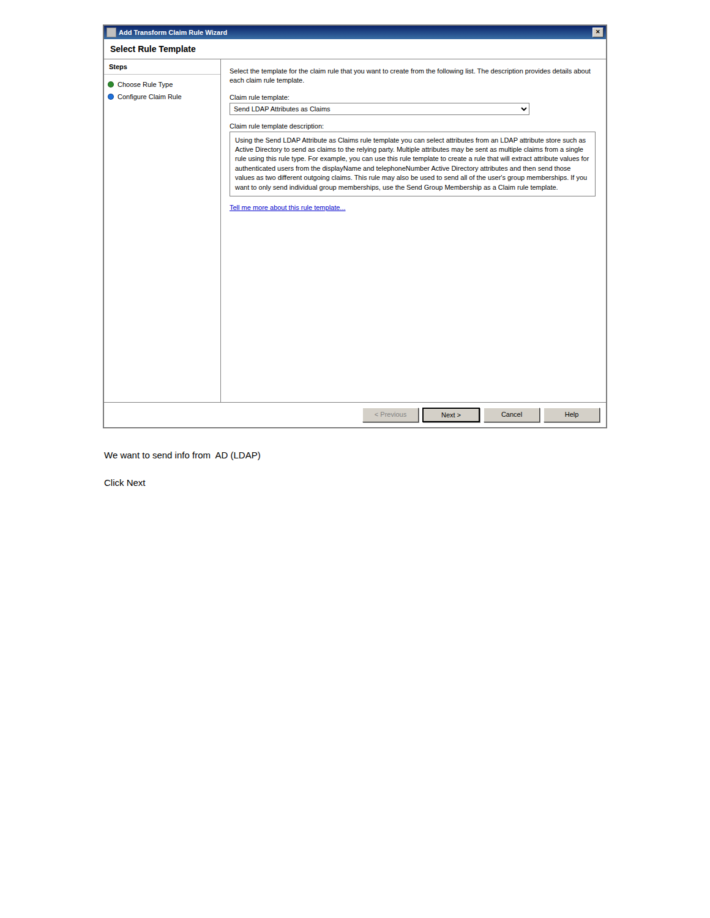Add Transform Claim Rule Wizard
✕
Select Rule Template
Steps
Choose Rule Type
Configure Claim Rule
Select the template for the claim rule that you want to create from the following list. The description provides details about each claim rule template.
Claim rule template:
Send LDAP Attributes as Claims
Claim rule template description:
Using the Send LDAP Attribute as Claims rule template you can select attributes from an LDAP attribute store such as Active Directory to send as claims to the relying party. Multiple attributes may be sent as multiple claims from a single rule using this rule type. For example, you can use this rule template to create a rule that will extract attribute values for authenticated users from the displayName and telephoneNumber Active Directory attributes and then send those values as two different outgoing claims. This rule may also be used to send all of the user's group memberships. If you want to only send individual group memberships, use the Send Group Membership as a Claim rule template.
Tell me more about this rule template...
< Previous
Next >
Cancel
Help
We want to send info from AD (LDAP)
Click Next